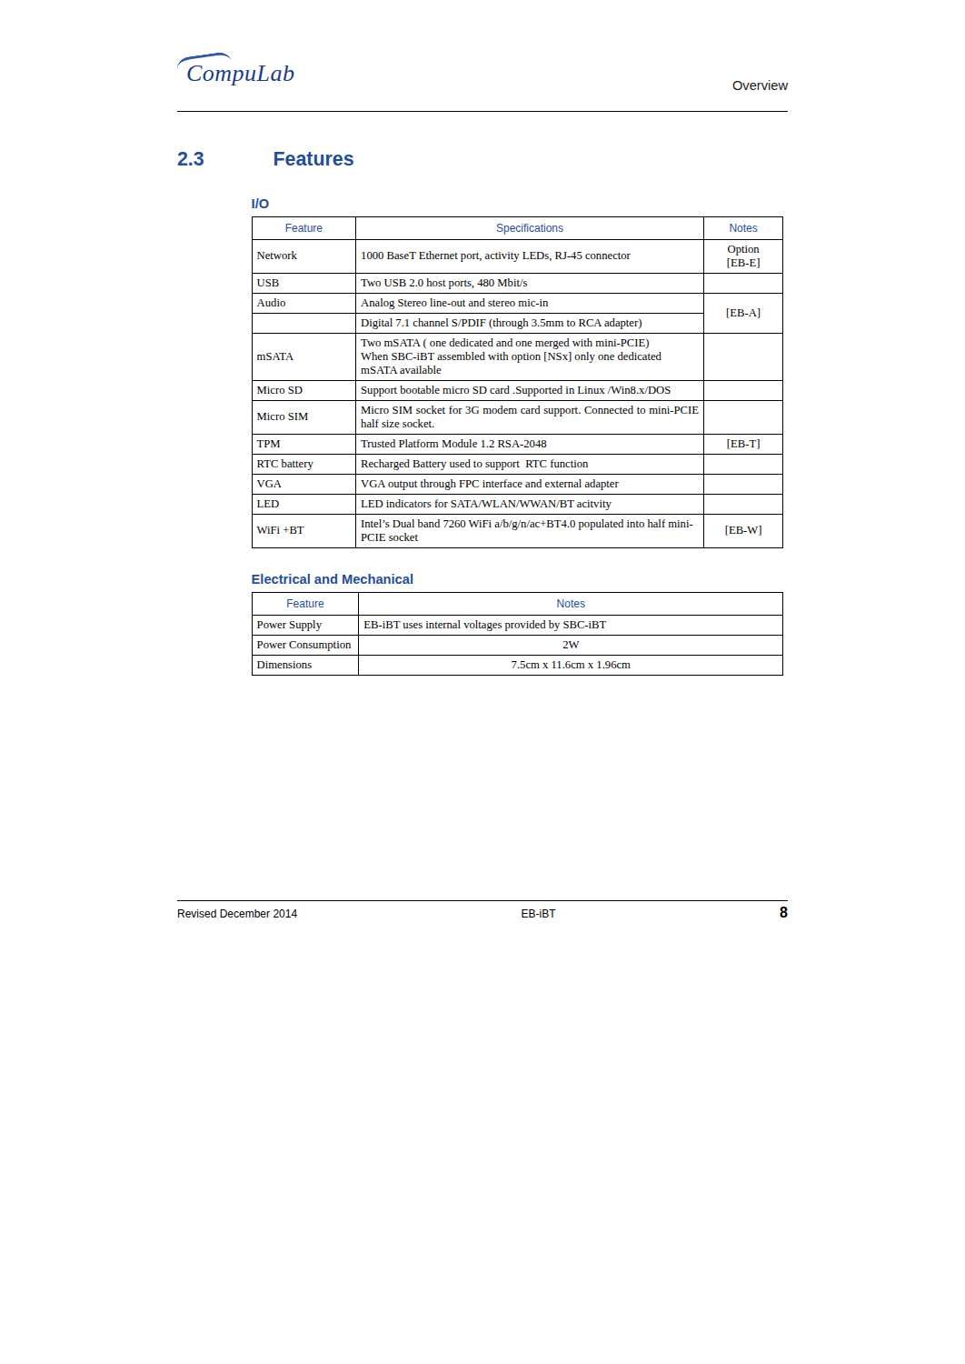CompuLab
Overview
2.3 Features
I/O
| Feature | Specifications | Notes |
| --- | --- | --- |
| Network | 1000 BaseT Ethernet port, activity LEDs, RJ-45 connector | Option [EB-E] |
| USB | Two USB 2.0 host ports, 480 Mbit/s | |
| Audio | Analog Stereo line-out and stereo mic-in | [EB-A] |
| | Digital 7.1 channel S/PDIF (through 3.5mm to RCA adapter) |
| mSATA | Two mSATA ( one dedicated and one merged with mini-PCIE) When SBC-iBT assembled with option [NSx] only one dedicated mSATA available | |
| Micro SD | Support bootable micro SD card .Supported in Linux /Win8.x/DOS | |
| Micro SIM | Micro SIM socket for 3G modem card support. Connected to mini-PCIE half size socket. | |
| TPM | Trusted Platform Module 1.2 RSA-2048 | [EB-T] |
| RTC battery | Recharged Battery used to support RTC function | |
| VGA | VGA output through FPC interface and external adapter | |
| LED | LED indicators for SATA/WLAN/WWAN/BT acitvity | |
| WiFi +BT | Intel’s Dual band 7260 WiFi a/b/g/n/ac+BT4.0 populated into half mini-PCIE socket | [EB-W] |
Electrical and Mechanical
| Feature | Notes |
| --- | --- |
| Power Supply | EB-iBT uses internal voltages provided by SBC-iBT |
| Power Consumption | 2W |
| Dimensions | 7.5cm x 11.6cm x 1.96cm |
Revised December 2014
EB-iBT
8